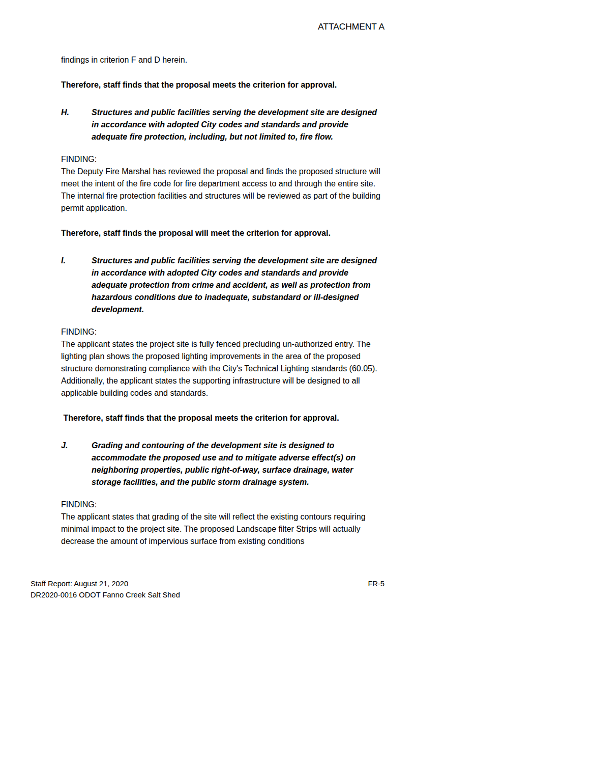ATTACHMENT A
findings in criterion F and D herein.
Therefore, staff finds that the proposal meets the criterion for approval.
H.
Structures and public facilities serving the development site are designed in accordance with adopted City codes and standards and provide adequate fire protection, including, but not limited to, fire flow.
FINDING:
The Deputy Fire Marshal has reviewed the proposal and finds the proposed structure will meet the intent of the fire code for fire department access to and through the entire site. The internal fire protection facilities and structures will be reviewed as part of the building permit application.
Therefore, staff finds the proposal will meet the criterion for approval.
I.
Structures and public facilities serving the development site are designed in accordance with adopted City codes and standards and provide adequate protection from crime and accident, as well as protection from hazardous conditions due to inadequate, substandard or ill-designed development.
FINDING:
The applicant states the project site is fully fenced precluding un-authorized entry. The lighting plan shows the proposed lighting improvements in the area of the proposed structure demonstrating compliance with the City's Technical Lighting standards (60.05). Additionally, the applicant states the supporting infrastructure will be designed to all applicable building codes and standards.
Therefore, staff finds that the proposal meets the criterion for approval.
J.
Grading and contouring of the development site is designed to accommodate the proposed use and to mitigate adverse effect(s) on neighboring properties, public right-of-way, surface drainage, water storage facilities, and the public storm drainage system.
FINDING:
The applicant states that grading of the site will reflect the existing contours requiring minimal impact to the project site. The proposed Landscape filter Strips will actually decrease the amount of impervious surface from existing conditions
Staff Report: August 21, 2020
DR2020-0016 ODOT Fanno Creek Salt Shed
FR-5